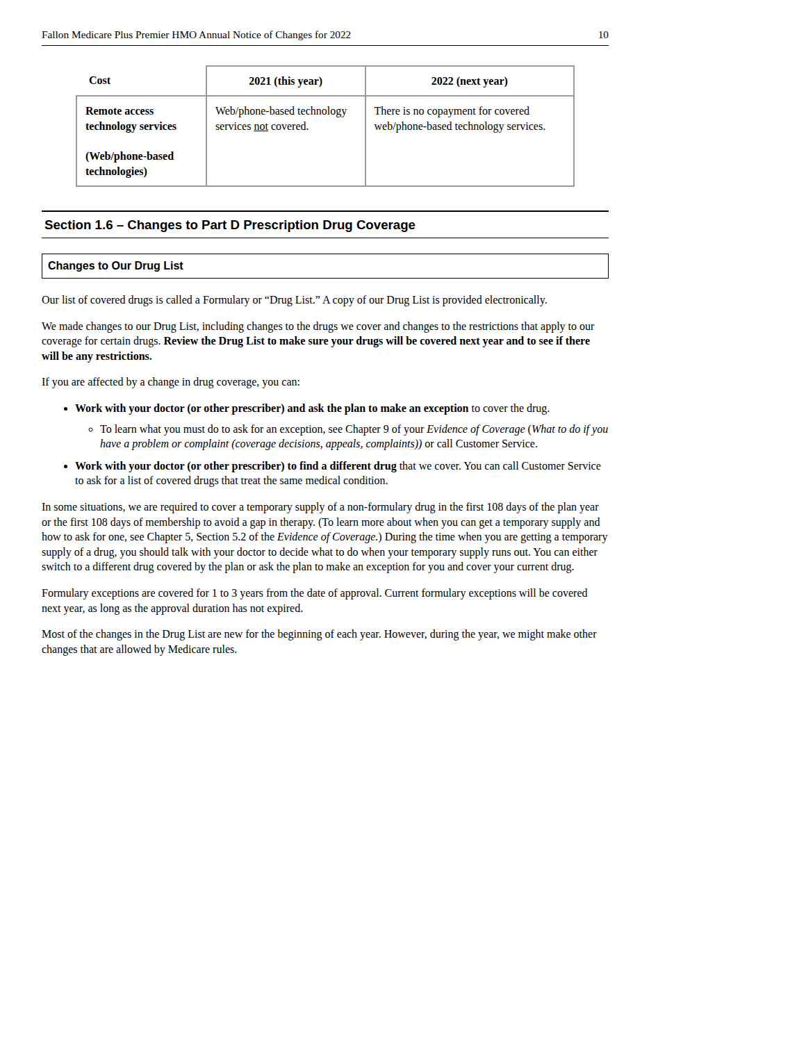Fallon Medicare Plus Premier HMO Annual Notice of Changes for 2022 10
| Cost | 2021 (this year) | 2022 (next year) |
| --- | --- | --- |
| Remote access technology services (Web/phone-based technologies) | Web/phone-based technology services not covered. | There is no copayment for covered web/phone-based technology services. |
Section 1.6 – Changes to Part D Prescription Drug Coverage
Changes to Our Drug List
Our list of covered drugs is called a Formulary or “Drug List.” A copy of our Drug List is provided electronically.
We made changes to our Drug List, including changes to the drugs we cover and changes to the restrictions that apply to our coverage for certain drugs. Review the Drug List to make sure your drugs will be covered next year and to see if there will be any restrictions.
If you are affected by a change in drug coverage, you can:
Work with your doctor (or other prescriber) and ask the plan to make an exception to cover the drug.
To learn what you must do to ask for an exception, see Chapter 9 of your Evidence of Coverage (What to do if you have a problem or complaint (coverage decisions, appeals, complaints)) or call Customer Service.
Work with your doctor (or other prescriber) to find a different drug that we cover. You can call Customer Service to ask for a list of covered drugs that treat the same medical condition.
In some situations, we are required to cover a temporary supply of a non-formulary drug in the first 108 days of the plan year or the first 108 days of membership to avoid a gap in therapy. (To learn more about when you can get a temporary supply and how to ask for one, see Chapter 5, Section 5.2 of the Evidence of Coverage.) During the time when you are getting a temporary supply of a drug, you should talk with your doctor to decide what to do when your temporary supply runs out. You can either switch to a different drug covered by the plan or ask the plan to make an exception for you and cover your current drug.
Formulary exceptions are covered for 1 to 3 years from the date of approval. Current formulary exceptions will be covered next year, as long as the approval duration has not expired.
Most of the changes in the Drug List are new for the beginning of each year. However, during the year, we might make other changes that are allowed by Medicare rules.